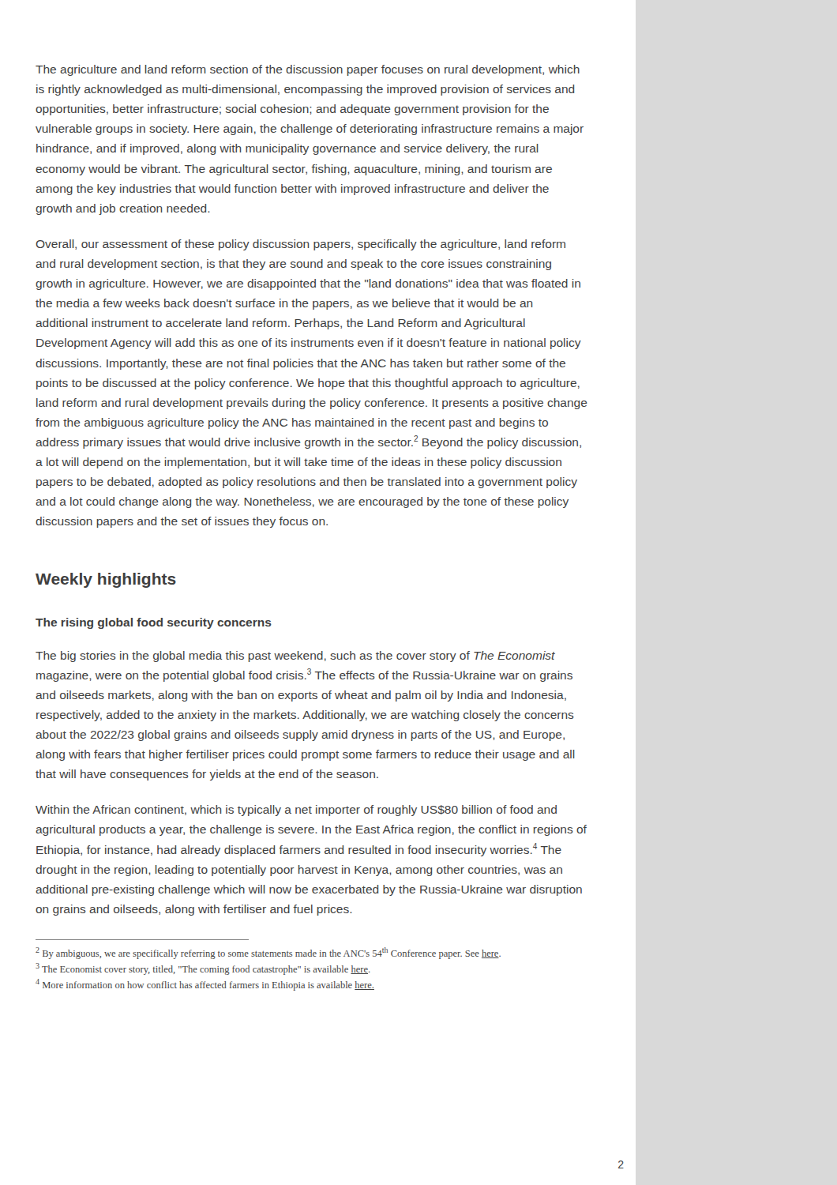The agriculture and land reform section of the discussion paper focuses on rural development, which is rightly acknowledged as multi-dimensional, encompassing the improved provision of services and opportunities, better infrastructure; social cohesion; and adequate government provision for the vulnerable groups in society. Here again, the challenge of deteriorating infrastructure remains a major hindrance, and if improved, along with municipality governance and service delivery, the rural economy would be vibrant. The agricultural sector, fishing, aquaculture, mining, and tourism are among the key industries that would function better with improved infrastructure and deliver the growth and job creation needed.
Overall, our assessment of these policy discussion papers, specifically the agriculture, land reform and rural development section, is that they are sound and speak to the core issues constraining growth in agriculture. However, we are disappointed that the "land donations" idea that was floated in the media a few weeks back doesn't surface in the papers, as we believe that it would be an additional instrument to accelerate land reform. Perhaps, the Land Reform and Agricultural Development Agency will add this as one of its instruments even if it doesn't feature in national policy discussions. Importantly, these are not final policies that the ANC has taken but rather some of the points to be discussed at the policy conference. We hope that this thoughtful approach to agriculture, land reform and rural development prevails during the policy conference. It presents a positive change from the ambiguous agriculture policy the ANC has maintained in the recent past and begins to address primary issues that would drive inclusive growth in the sector.2 Beyond the policy discussion, a lot will depend on the implementation, but it will take time of the ideas in these policy discussion papers to be debated, adopted as policy resolutions and then be translated into a government policy and a lot could change along the way. Nonetheless, we are encouraged by the tone of these policy discussion papers and the set of issues they focus on.
Weekly highlights
The rising global food security concerns
The big stories in the global media this past weekend, such as the cover story of The Economist magazine, were on the potential global food crisis.3 The effects of the Russia-Ukraine war on grains and oilseeds markets, along with the ban on exports of wheat and palm oil by India and Indonesia, respectively, added to the anxiety in the markets. Additionally, we are watching closely the concerns about the 2022/23 global grains and oilseeds supply amid dryness in parts of the US, and Europe, along with fears that higher fertiliser prices could prompt some farmers to reduce their usage and all that will have consequences for yields at the end of the season.
Within the African continent, which is typically a net importer of roughly US$80 billion of food and agricultural products a year, the challenge is severe. In the East Africa region, the conflict in regions of Ethiopia, for instance, had already displaced farmers and resulted in food insecurity worries.4 The drought in the region, leading to potentially poor harvest in Kenya, among other countries, was an additional pre-existing challenge which will now be exacerbated by the Russia-Ukraine war disruption on grains and oilseeds, along with fertiliser and fuel prices.
2 By ambiguous, we are specifically referring to some statements made in the ANC's 54th Conference paper. See here.
3 The Economist cover story, titled, "The coming food catastrophe" is available here.
4 More information on how conflict has affected farmers in Ethiopia is available here.
2